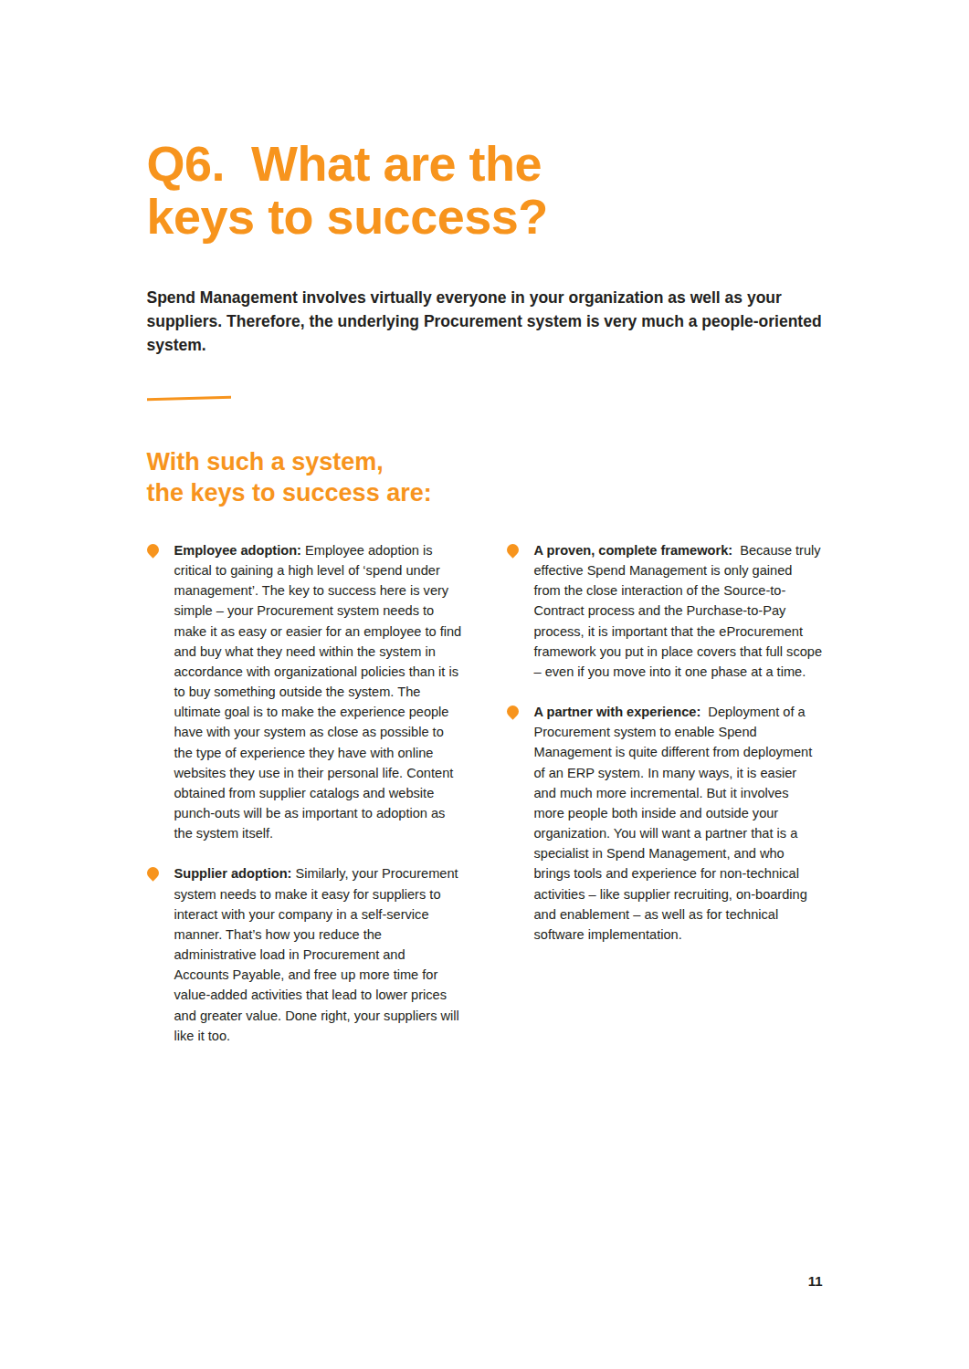Q6. What are the
keys to success?
Spend Management involves virtually everyone in your organization as well as your suppliers. Therefore, the underlying Procurement system is very much a people-oriented system.
With such a system,
the keys to success are:
Employee adoption: Employee adoption is critical to gaining a high level of ‘spend under management’. The key to success here is very simple – your Procurement system needs to make it as easy or easier for an employee to find and buy what they need within the system in accordance with organizational policies than it is to buy something outside the system. The ultimate goal is to make the experience people have with your system as close as possible to the type of experience they have with online websites they use in their personal life. Content obtained from supplier catalogs and website punch-outs will be as important to adoption as the system itself.
Supplier adoption: Similarly, your Procurement system needs to make it easy for suppliers to interact with your company in a self-service manner. That’s how you reduce the administrative load in Procurement and Accounts Payable, and free up more time for value-added activities that lead to lower prices and greater value. Done right, your suppliers will like it too.
A proven, complete framework: Because truly effective Spend Management is only gained from the close interaction of the Source-to-Contract process and the Purchase-to-Pay process, it is important that the eProcurement framework you put in place covers that full scope – even if you move into it one phase at a time.
A partner with experience: Deployment of a Procurement system to enable Spend Management is quite different from deployment of an ERP system. In many ways, it is easier and much more incremental. But it involves more people both inside and outside your organization. You will want a partner that is a specialist in Spend Management, and who brings tools and experience for non-technical activities – like supplier recruiting, on-boarding and enablement – as well as for technical software implementation.
11